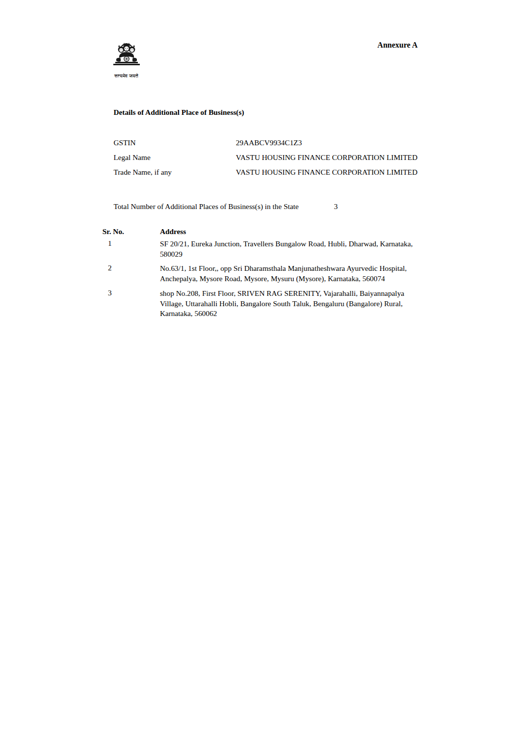सत्यमेव जयते
Annexure A
Details of Additional Place of Business(s)
| GSTIN | 29AABCV9934C1Z3 |
| Legal Name | VASTU HOUSING FINANCE CORPORATION LIMITED |
| Trade Name, if any | VASTU HOUSING FINANCE CORPORATION LIMITED |
Total Number of Additional Places of Business(s) in the State 3
| Sr. No. | Address |
| --- | --- |
| 1 | SF 20/21, Eureka Junction, Travellers Bungalow Road, Hubli, Dharwad, Karnataka, 580029 |
| 2 | No.63/1, 1st Floor,, opp Sri Dharamsthala Manjunatheshwara Ayurvedic Hospital, Anchepalya, Mysore Road, Mysore, Mysuru (Mysore), Karnataka, 560074 |
| 3 | shop No.208, First Floor, SRIVEN RAG SERENITY, Vajarahalli, Baiyannapalya Village, Uttarahalli Hobli, Bangalore South Taluk, Bengaluru (Bangalore) Rural, Karnataka, 560062 |